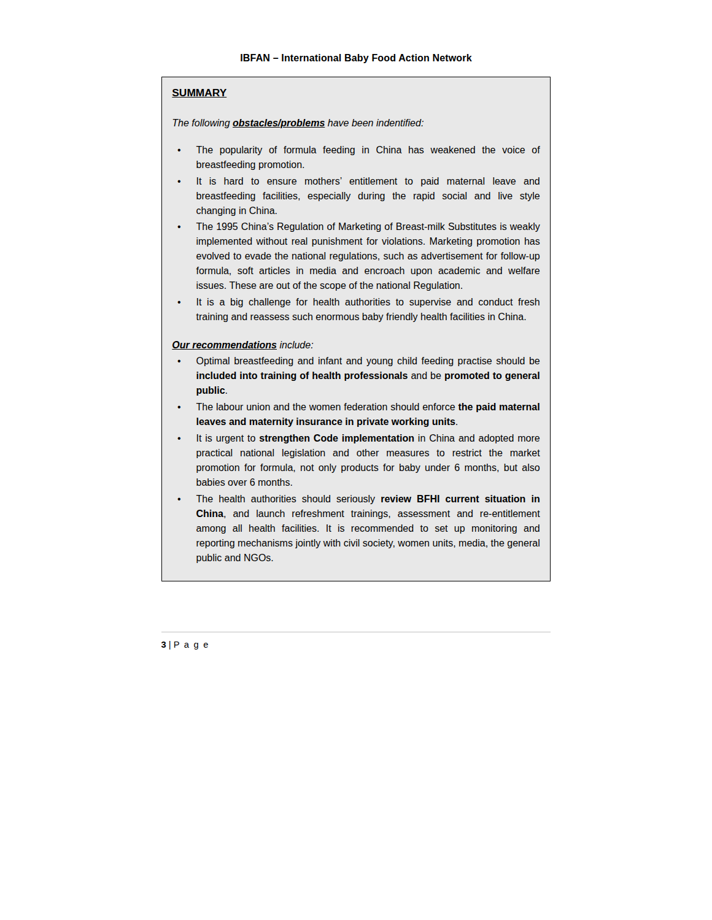IBFAN – International Baby Food Action Network
SUMMARY
The following obstacles/problems have been indentified:
The popularity of formula feeding in China has weakened the voice of breastfeeding promotion.
It is hard to ensure mothers’ entitlement to paid maternal leave and breastfeeding facilities, especially during the rapid social and live style changing in China.
The 1995 China’s Regulation of Marketing of Breast-milk Substitutes is weakly implemented without real punishment for violations. Marketing promotion has evolved to evade the national regulations, such as advertisement for follow-up formula, soft articles in media and encroach upon academic and welfare issues. These are out of the scope of the national Regulation.
It is a big challenge for health authorities to supervise and conduct fresh training and reassess such enormous baby friendly health facilities in China.
Our recommendations include:
Optimal breastfeeding and infant and young child feeding practise should be included into training of health professionals and be promoted to general public.
The labour union and the women federation should enforce the paid maternal leaves and maternity insurance in private working units.
It is urgent to strengthen Code implementation in China and adopted more practical national legislation and other measures to restrict the market promotion for formula, not only products for baby under 6 months, but also babies over 6 months.
The health authorities should seriously review BFHI current situation in China, and launch refreshment trainings, assessment and re-entitlement among all health facilities. It is recommended to set up monitoring and reporting mechanisms jointly with civil society, women units, media, the general public and NGOs.
3 | P a g e